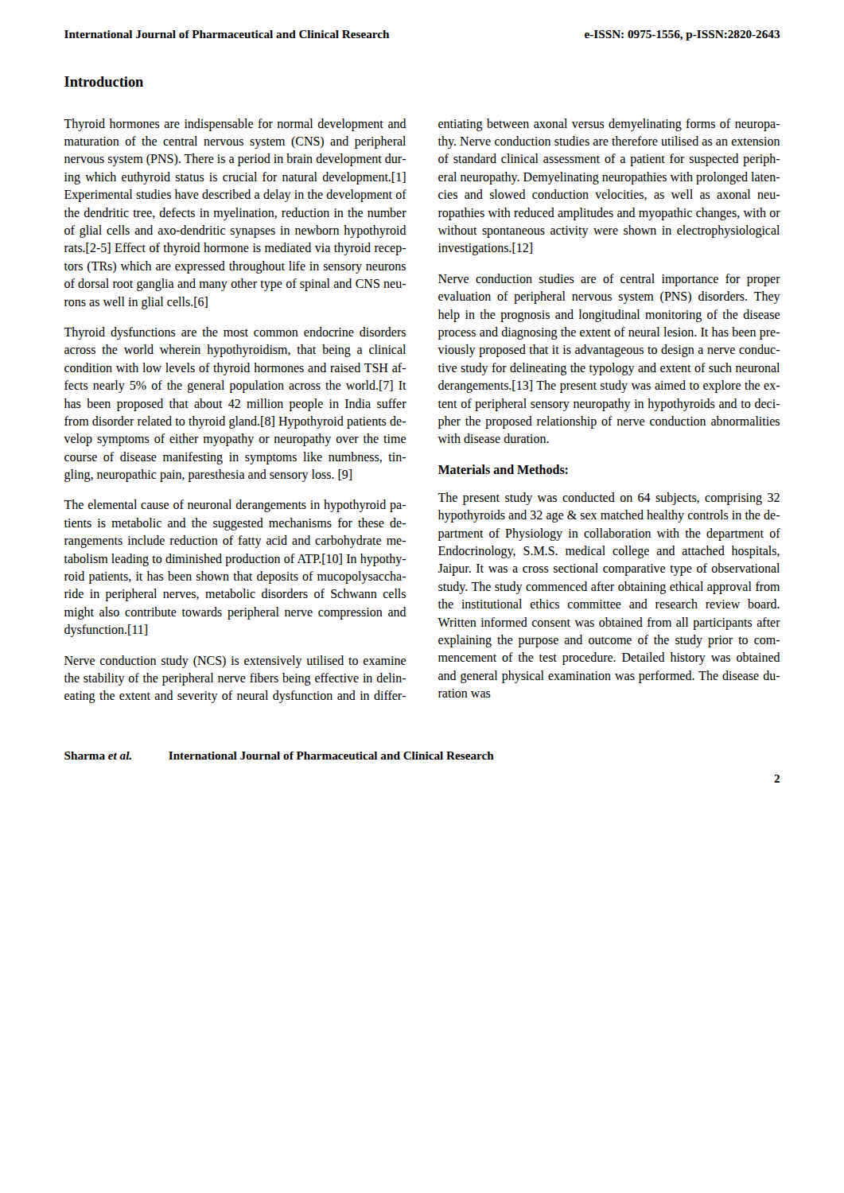International Journal of Pharmaceutical and Clinical Research e-ISSN: 0975-1556, p-ISSN:2820-2643
Introduction
Thyroid hormones are indispensable for normal development and maturation of the central nervous system (CNS) and peripheral nervous system (PNS). There is a period in brain development during which euthyroid status is crucial for natural development.[1] Experimental studies have described a delay in the development of the dendritic tree, defects in myelination, reduction in the number of glial cells and axo-dendritic synapses in newborn hypothyroid rats.[2-5] Effect of thyroid hormone is mediated via thyroid receptors (TRs) which are expressed throughout life in sensory neurons of dorsal root ganglia and many other type of spinal and CNS neurons as well in glial cells.[6]
Thyroid dysfunctions are the most common endocrine disorders across the world wherein hypothyroidism, that being a clinical condition with low levels of thyroid hormones and raised TSH affects nearly 5% of the general population across the world.[7] It has been proposed that about 42 million people in India suffer from disorder related to thyroid gland.[8] Hypothyroid patients develop symptoms of either myopathy or neuropathy over the time course of disease manifesting in symptoms like numbness, tingling, neuropathic pain, paresthesia and sensory loss. [9]
The elemental cause of neuronal derangements in hypothyroid patients is metabolic and the suggested mechanisms for these derangements include reduction of fatty acid and carbohydrate metabolism leading to diminished production of ATP.[10] In hypothyroid patients, it has been shown that deposits of mucopolysaccharide in peripheral nerves, metabolic disorders of Schwann cells might also contribute towards peripheral nerve compression and dysfunction.[11]
Nerve conduction study (NCS) is extensively utilised to examine the stability of the peripheral nerve fibers being effective in delineating the extent and severity of neural dysfunction and in differentiating between axonal versus demyelinating forms of neuropathy. Nerve conduction studies are therefore utilised as an extension of standard clinical assessment of a patient for suspected peripheral neuropathy. Demyelinating neuropathies with prolonged latencies and slowed conduction velocities, as well as axonal neuropathies with reduced amplitudes and myopathic changes, with or without spontaneous activity were shown in electrophysiological investigations.[12]
Nerve conduction studies are of central importance for proper evaluation of peripheral nervous system (PNS) disorders. They help in the prognosis and longitudinal monitoring of the disease process and diagnosing the extent of neural lesion. It has been previously proposed that it is advantageous to design a nerve conductive study for delineating the typology and extent of such neuronal derangements.[13] The present study was aimed to explore the extent of peripheral sensory neuropathy in hypothyroids and to decipher the proposed relationship of nerve conduction abnormalities with disease duration.
Materials and Methods:
The present study was conducted on 64 subjects, comprising 32 hypothyroids and 32 age & sex matched healthy controls in the department of Physiology in collaboration with the department of Endocrinology, S.M.S. medical college and attached hospitals, Jaipur. It was a cross sectional comparative type of observational study. The study commenced after obtaining ethical approval from the institutional ethics committee and research review board. Written informed consent was obtained from all participants after explaining the purpose and outcome of the study prior to commencement of the test procedure. Detailed history was obtained and general physical examination was performed. The disease duration was
Sharma et al. International Journal of Pharmaceutical and Clinical Research
2